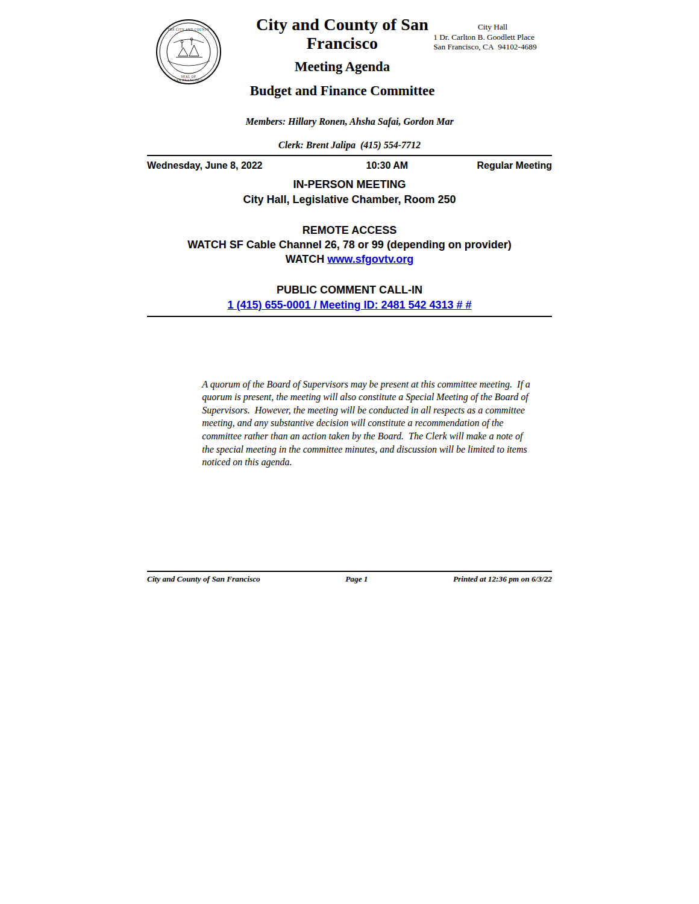THE CITY AND COUNTY SEAL OF SAN FRANCISCO
City Hall
1 Dr. Carlton B. Goodlett Place
San Francisco, CA 94102-4689
City and County of San Francisco
Meeting Agenda
Budget and Finance Committee
Members: Hillary Ronen, Ahsha Safai, Gordon Mar
Clerk: Brent Jalipa (415) 554-7712
Wednesday, June 8, 2022
10:30 AM
Regular Meeting
IN-PERSON MEETING
City Hall, Legislative Chamber, Room 250
REMOTE ACCESS
WATCH SF Cable Channel 26, 78 or 99 (depending on provider)
WATCH www.sfgovtv.org
PUBLIC COMMENT CALL-IN
1 (415) 655-0001 / Meeting ID: 2481 542 4313 # #
A quorum of the Board of Supervisors may be present at this committee meeting. If a quorum is present, the meeting will also constitute a Special Meeting of the Board of Supervisors. However, the meeting will be conducted in all respects as a committee meeting, and any substantive decision will constitute a recommendation of the committee rather than an action taken by the Board. The Clerk will make a note of the special meeting in the committee minutes, and discussion will be limited to items noticed on this agenda.
City and County of San Francisco
Page 1
Printed at 12:36 pm on 6/3/22